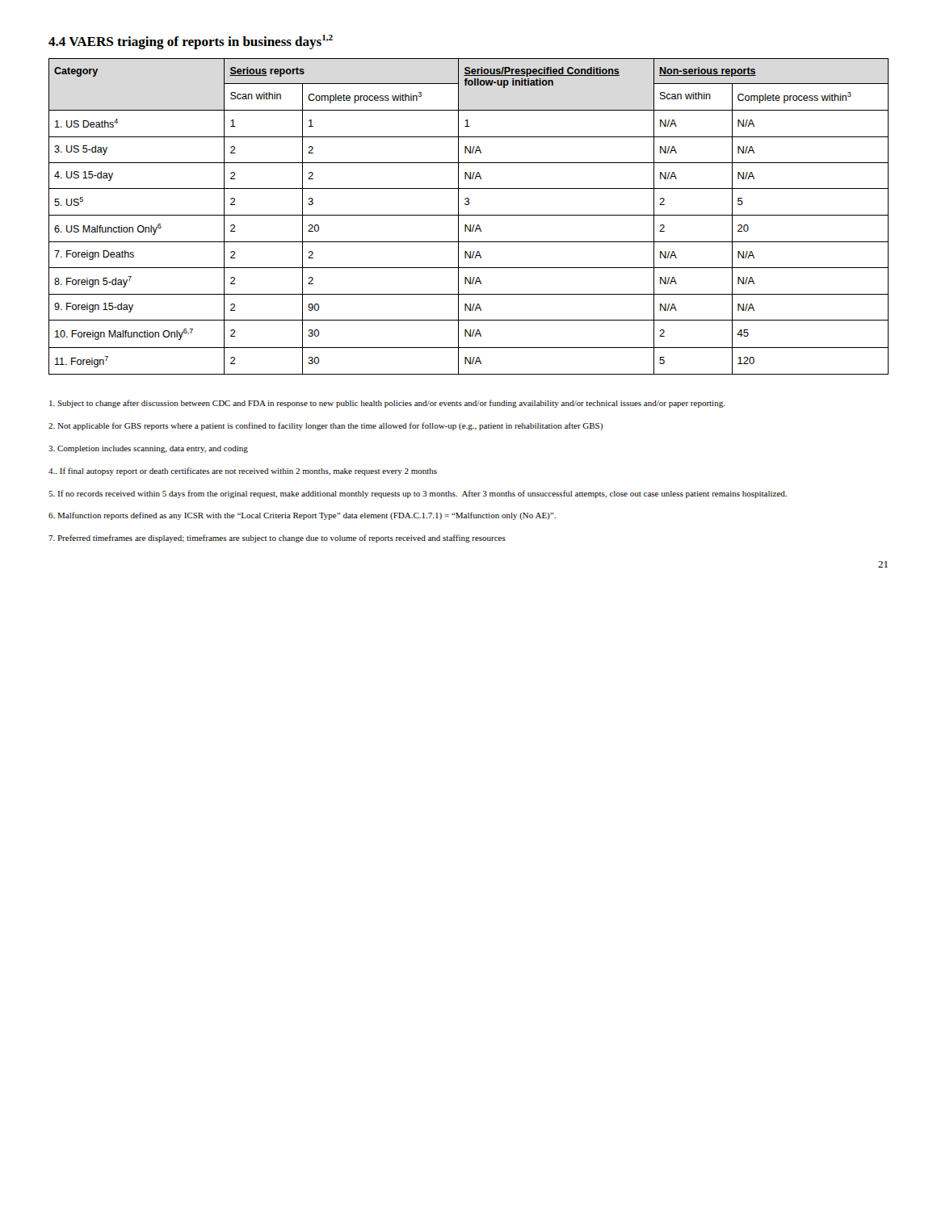4.4 VAERS triaging of reports in business days1,2
| Category | Serious reports | Serious/Prespecified Conditions follow-up initiation | Non-serious reports |
| --- | --- | --- | --- |
| Scan within | Complete process within 3 | Scan within | Complete process within 3 |
| 1. US Deaths 4 | 1 | 1 | 1 | N/A | N/A |
| 3. US 5-day | 2 | 2 | N/A | N/A | N/A |
| 4. US 15-day | 2 | 2 | N/A | N/A | N/A |
| 5. US 5 | 2 | 3 | 3 | 2 | 5 |
| 6. US Malfunction Only 6 | 2 | 20 | N/A | 2 | 20 |
| 7. Foreign Deaths | 2 | 2 | N/A | N/A | N/A |
| 8. Foreign 5-day 7 | 2 | 2 | N/A | N/A | N/A |
| 9. Foreign 15-day | 2 | 90 | N/A | N/A | N/A |
| 10. Foreign Malfunction Only 6,7 | 2 | 30 | N/A | 2 | 45 |
| 11. Foreign 7 | 2 | 30 | N/A | 5 | 120 |
1. Subject to change after discussion between CDC and FDA in response to new public health policies and/or events and/or funding availability and/or technical issues and/or paper reporting.
2. Not applicable for GBS reports where a patient is confined to facility longer than the time allowed for follow-up (e.g., patient in rehabilitation after GBS)
3. Completion includes scanning, data entry, and coding
4.. If final autopsy report or death certificates are not received within 2 months, make request every 2 months
5. If no records received within 5 days from the original request, make additional monthly requests up to 3 months. After 3 months of unsuccessful attempts, close out case unless patient remains hospitalized.
6. Malfunction reports defined as any ICSR with the “Local Criteria Report Type” data element (FDA.C.1.7.1) = “Malfunction only (No AE)”.
7. Preferred timeframes are displayed; timeframes are subject to change due to volume of reports received and staffing resources
21